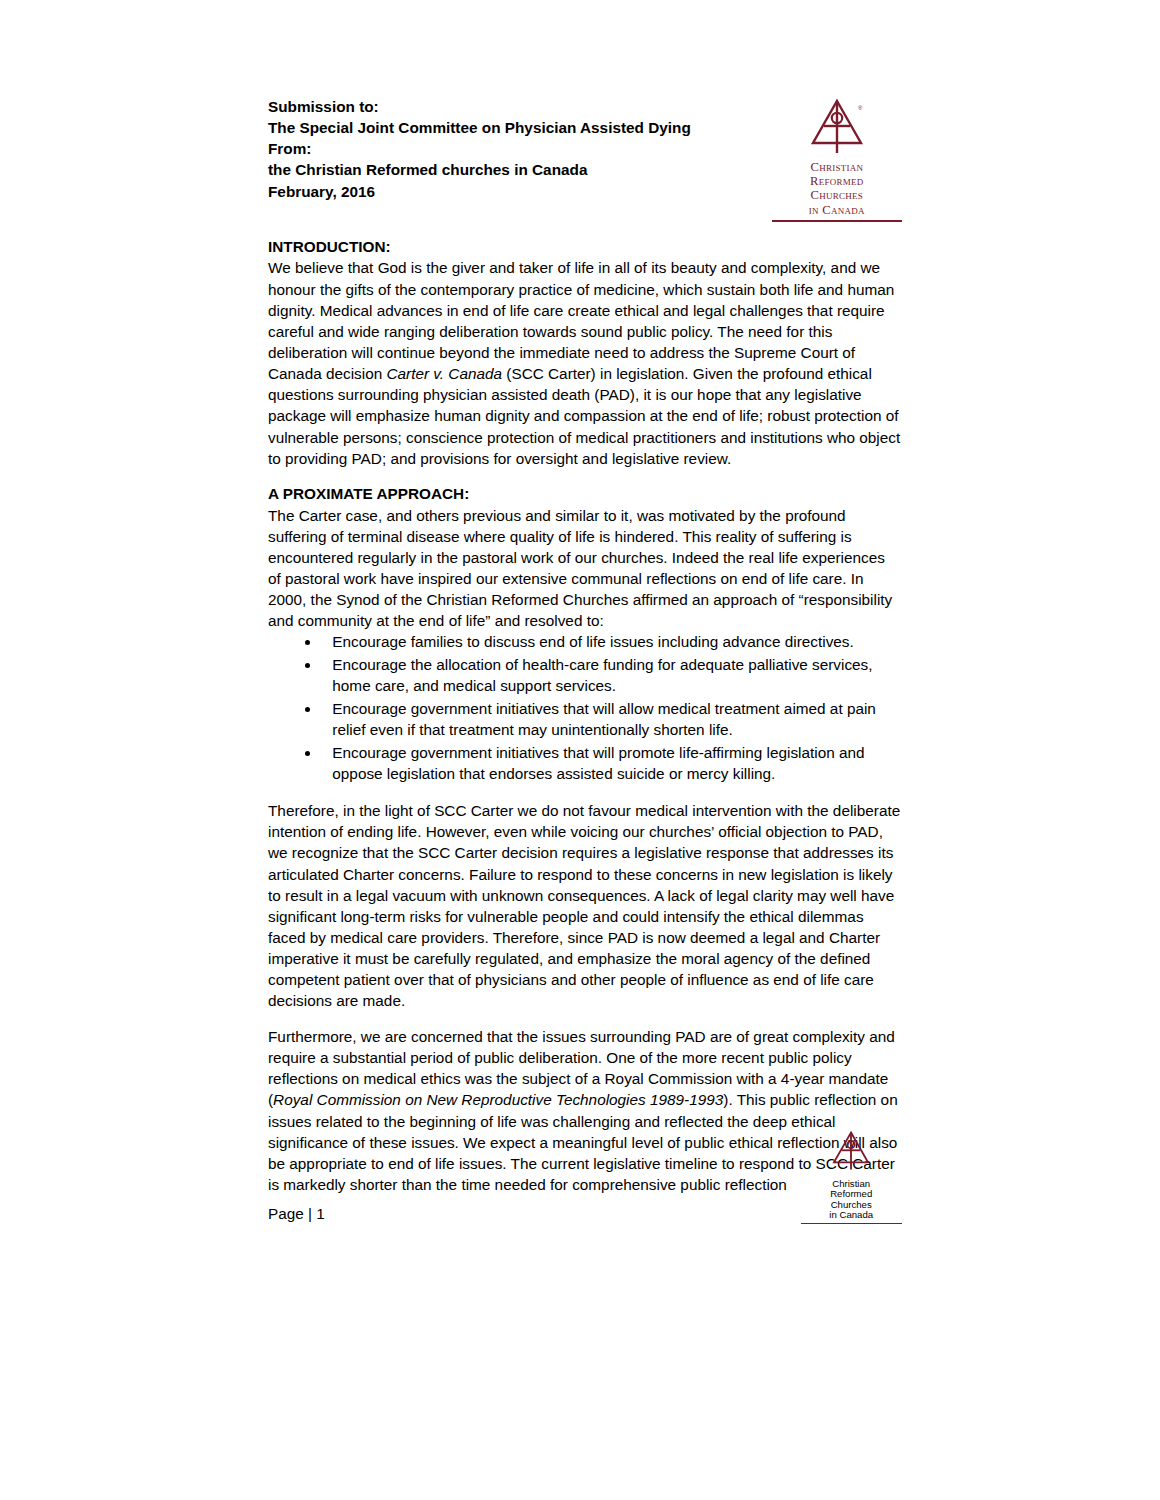Submission to:
The Special Joint Committee on Physician Assisted Dying
From:
the Christian Reformed churches in Canada
February, 2016
®
Christian
Reformed
Churches
in Canada
INTRODUCTION:
We believe that God is the giver and taker of life in all of its beauty and complexity, and we honour the gifts of the contemporary practice of medicine, which sustain both life and human dignity. Medical advances in end of life care create ethical and legal challenges that require careful and wide ranging deliberation towards sound public policy. The need for this deliberation will continue beyond the immediate need to address the Supreme Court of Canada decision Carter v. Canada (SCC Carter) in legislation. Given the profound ethical questions surrounding physician assisted death (PAD), it is our hope that any legislative package will emphasize human dignity and compassion at the end of life; robust protection of vulnerable persons; conscience protection of medical practitioners and institutions who object to providing PAD; and provisions for oversight and legislative review.
A PROXIMATE APPROACH:
The Carter case, and others previous and similar to it, was motivated by the profound suffering of terminal disease where quality of life is hindered. This reality of suffering is encountered regularly in the pastoral work of our churches. Indeed the real life experiences of pastoral work have inspired our extensive communal reflections on end of life care. In 2000, the Synod of the Christian Reformed Churches affirmed an approach of “responsibility and community at the end of life” and resolved to:
Encourage families to discuss end of life issues including advance directives.
Encourage the allocation of health-care funding for adequate palliative services, home care, and medical support services.
Encourage government initiatives that will allow medical treatment aimed at pain relief even if that treatment may unintentionally shorten life.
Encourage government initiatives that will promote life-affirming legislation and oppose legislation that endorses assisted suicide or mercy killing.
Therefore, in the light of SCC Carter we do not favour medical intervention with the deliberate intention of ending life. However, even while voicing our churches’ official objection to PAD, we recognize that the SCC Carter decision requires a legislative response that addresses its articulated Charter concerns. Failure to respond to these concerns in new legislation is likely to result in a legal vacuum with unknown consequences. A lack of legal clarity may well have significant long-term risks for vulnerable people and could intensify the ethical dilemmas faced by medical care providers. Therefore, since PAD is now deemed a legal and Charter imperative it must be carefully regulated, and emphasize the moral agency of the defined competent patient over that of physicians and other people of influence as end of life care decisions are made.
Furthermore, we are concerned that the issues surrounding PAD are of great complexity and require a substantial period of public deliberation. One of the more recent public policy reflections on medical ethics was the subject of a Royal Commission with a 4-year mandate (Royal Commission on New Reproductive Technologies 1989-1993). This public reflection on issues related to the beginning of life was challenging and reflected the deep ethical significance of these issues. We expect a meaningful level of public ethical reflection will also be appropriate to end of life issues. The current legislative timeline to respond to SCC Carter is markedly shorter than the time needed for comprehensive public reflection
Page | 1
Christian
Reformed
Churches
in Canada